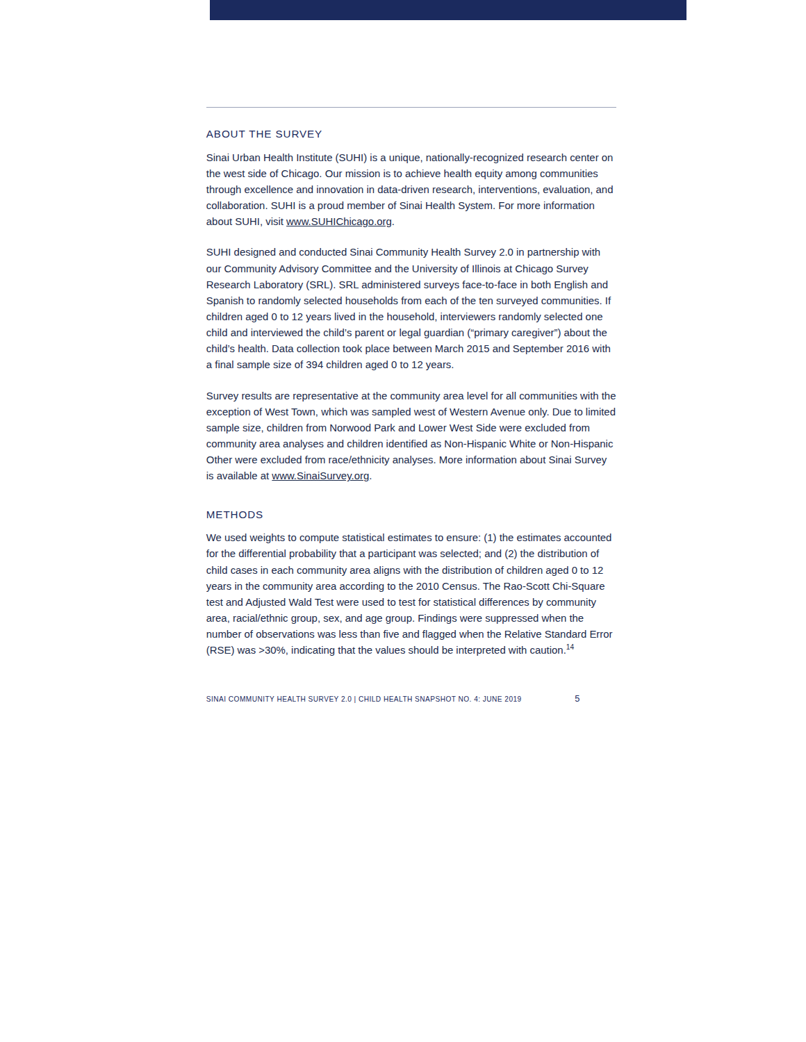About the Survey
Sinai Urban Health Institute (SUHI) is a unique, nationally-recognized research center on the west side of Chicago. Our mission is to achieve health equity among communities through excellence and innovation in data-driven research, interventions, evaluation, and collaboration. SUHI is a proud member of Sinai Health System. For more information about SUHI, visit www.SUHIChicago.org.
SUHI designed and conducted Sinai Community Health Survey 2.0 in partnership with our Community Advisory Committee and the University of Illinois at Chicago Survey Research Laboratory (SRL). SRL administered surveys face-to-face in both English and Spanish to randomly selected households from each of the ten surveyed communities. If children aged 0 to 12 years lived in the household, interviewers randomly selected one child and interviewed the child’s parent or legal guardian (“primary caregiver”) about the child’s health. Data collection took place between March 2015 and September 2016 with a final sample size of 394 children aged 0 to 12 years.
Survey results are representative at the community area level for all communities with the exception of West Town, which was sampled west of Western Avenue only. Due to limited sample size, children from Norwood Park and Lower West Side were excluded from community area analyses and children identified as Non-Hispanic White or Non-Hispanic Other were excluded from race/ethnicity analyses. More information about Sinai Survey is available at www.SinaiSurvey.org.
Methods
We used weights to compute statistical estimates to ensure: (1) the estimates accounted for the differential probability that a participant was selected; and (2) the distribution of child cases in each community area aligns with the distribution of children aged 0 to 12 years in the community area according to the 2010 Census. The Rao-Scott Chi-Square test and Adjusted Wald Test were used to test for statistical differences by community area, racial/ethnic group, sex, and age group. Findings were suppressed when the number of observations was less than five and flagged when the Relative Standard Error (RSE) was >30%, indicating that the values should be interpreted with caution.14
Sinai Community Health Survey 2.0 | Child Health Snapshot No. 4: June 2019 5